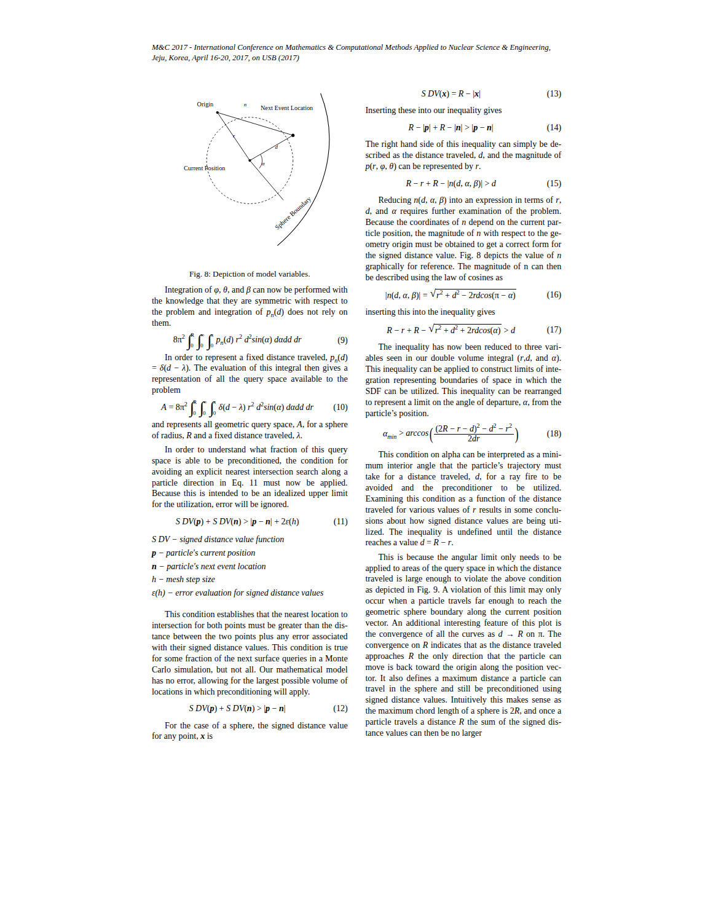M&C 2017 - International Conference on Mathematics & Computational Methods Applied to Nuclear Science & Engineering,
Jeju, Korea, April 16-20, 2017, on USB (2017)
Origin Next Event Location Current Position n r d α Sphere Boundary
Fig. 8: Depiction of model variables.
Integration of φ, θ, and β can now be performed with the knowledge that they are symmetric with respect to the problem and integration of pn(d) does not rely on them.
8π2 ∫R 0 ∫∞0 ∫π 0 pn(d) r2 d2sin(α) dαdd dr
(9)
In order to represent a fixed distance traveled, pn(d) = δ(d − λ). The evaluation of this integral then gives a representation of all the query space available to the problem
A = 8π2 ∫R 0 ∫∞0 ∫π 0 δ(d − λ) r2 d2sin(α) dαdd dr
(10)
and represents all geometric query space, A, for a sphere of radius, R and a fixed distance traveled, λ.
In order to understand what fraction of this query space is able to be preconditioned, the condition for avoiding an explicit nearest intersection search along a particle direction in Eq. 11 must now be applied. Because this is intended to be an idealized upper limit for the utilization, error will be ignored.
S DV(p) + S DV(n) > |p − n| + 2ε(h)
(11)
S DV − signed distance value function
p − particle′s current position
n − particle′s next event location
h − mesh step size
ε(h) − error evaluation for signed distance values
This condition establishes that the nearest location to intersection for both points must be greater than the distance between the two points plus any error associated with their signed distance values. This condition is true for some fraction of the next surface queries in a Monte Carlo simulation, but not all. Our mathematical model has no error, allowing for the largest possible volume of locations in which preconditioning will apply.
S DV(p) + S DV(n) > |p − n|
(12)
For the case of a sphere, the signed distance value for any point, x is
S DV(x) = R − |x|
(13)
Inserting these into our inequality gives
R − |p| + R − |n| > |p − n|
(14)
The right hand side of this inequality can simply be described as the distance traveled, d, and the magnitude of p(r, φ, θ) can be represented by r.
R − r + R − |n(d, α, β)| > d
(15)
Reducing n(d, α, β) into an expression in terms of r, d, and α requires further examination of the problem. Because the coordinates of n depend on the current particle position, the magnitude of n with respect to the geometry origin must be obtained to get a correct form for the signed distance value. Fig. 8 depicts the value of n graphically for reference. The magnitude of n can then be described using the law of cosines as
|n(d, α, β)| = r2 + d2 − 2rdcos(π − α)
(16)
inserting this into the inequality gives
R − r + R − r2 + d2 + 2rdcos(α) > d
(17)
The inequality has now been reduced to three variables seen in our double volume integral (r,d, and α). This inequality can be applied to construct limits of integration representing boundaries of space in which the SDF can be utilized. This inequality can be rearranged to represent a limit on the angle of departure, α, from the particle’s position.
αmin > arccos((2R − r − d)2 − d2 − r22dr)
(18)
This condition on alpha can be interpreted as a minimum interior angle that the particle’s trajectory must take for a distance traveled, d, for a ray fire to be avoided and the preconditioner to be utilized. Examining this condition as a function of the distance traveled for various values of r results in some conclusions about how signed distance values are being utilized. The inequality is undefined until the distance reaches a value d = R − r.
This is because the angular limit only needs to be applied to areas of the query space in which the distance traveled is large enough to violate the above condition as depicted in Fig. 9. A violation of this limit may only occur when a particle travels far enough to reach the geometric sphere boundary along the current position vector. An additional interesting feature of this plot is the convergence of all the curves as d → R on π. The convergence on R indicates that as the distance traveled approaches R the only direction that the particle can move is back toward the origin along the position vector. It also defines a maximum distance a particle can travel in the sphere and still be preconditioned using signed distance values. Intuitively this makes sense as the maximum chord length of a sphere is 2R, and once a particle travels a distance R the sum of the signed distance values can then be no larger